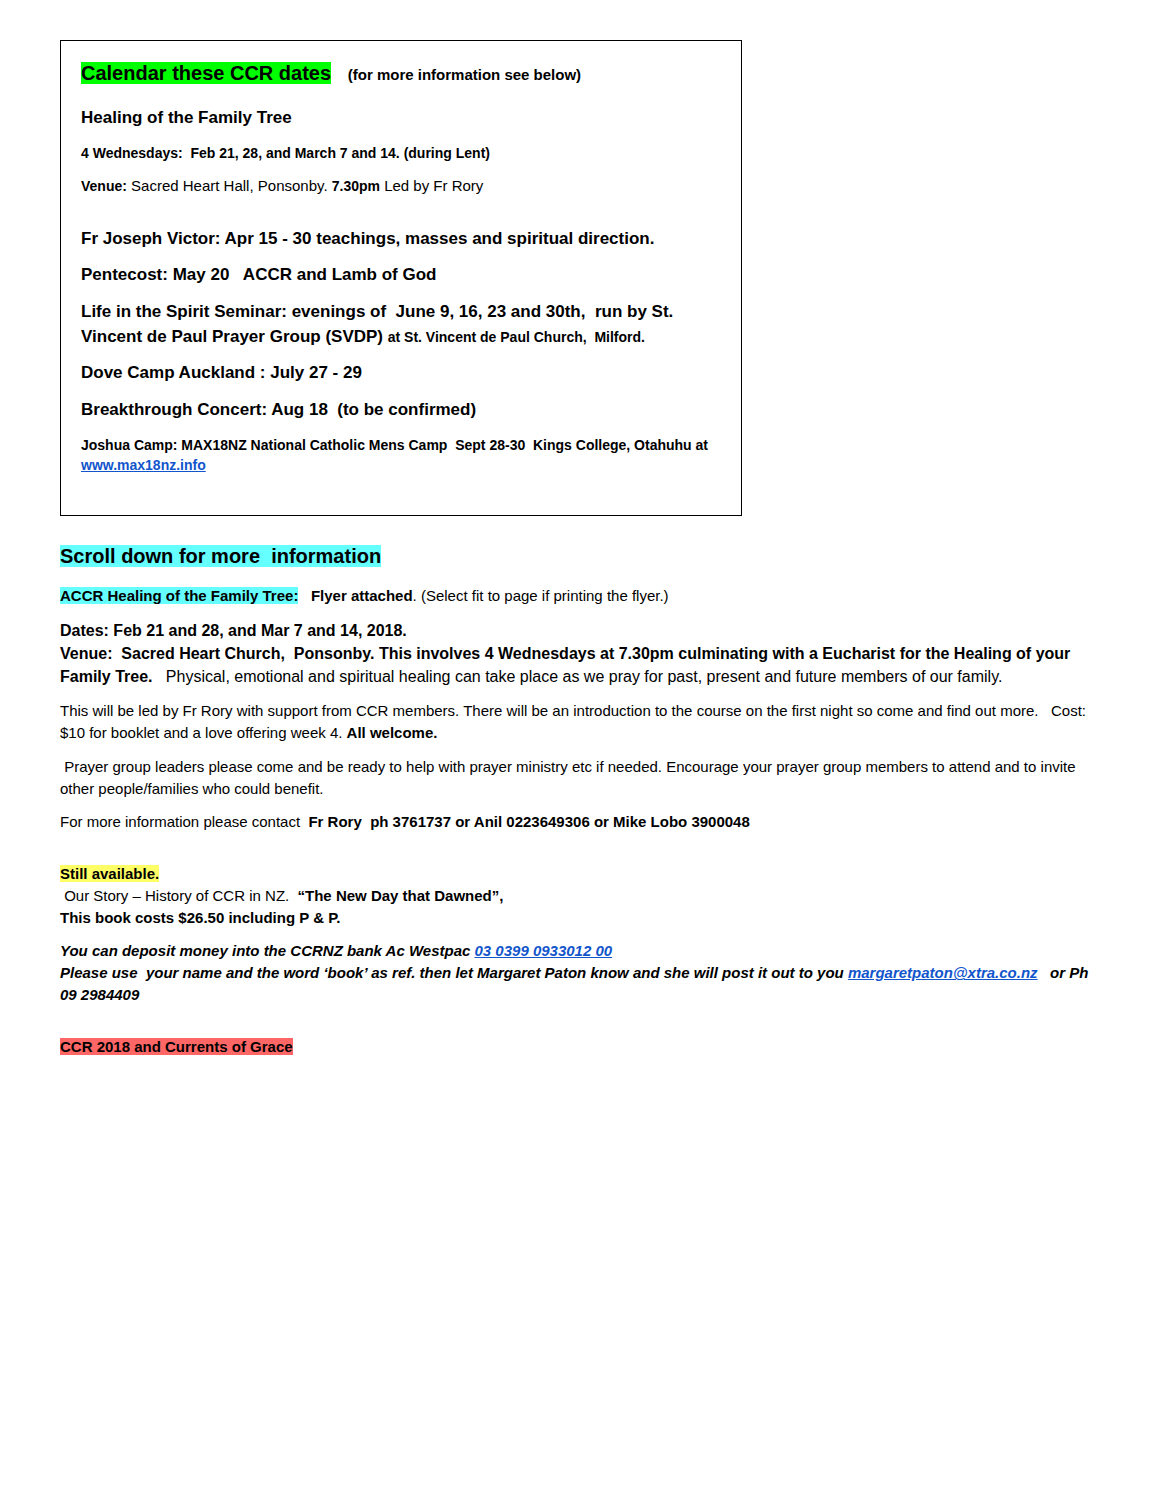Calendar these CCR dates (for more information see below)
Healing of the Family Tree
4 Wednesdays: Feb 21, 28, and March 7 and 14. (during Lent)
Venue: Sacred Heart Hall, Ponsonby. 7.30pm Led by Fr Rory
Fr Joseph Victor: Apr 15 - 30 teachings, masses and spiritual direction.
Pentecost: May 20 ACCR and Lamb of God
Life in the Spirit Seminar: evenings of June 9, 16, 23 and 30th, run by St. Vincent de Paul Prayer Group (SVDP) at St. Vincent de Paul Church, Milford.
Dove Camp Auckland : July 27 - 29
Breakthrough Concert: Aug 18 (to be confirmed)
Joshua Camp: MAX18NZ National Catholic Mens Camp Sept 28-30 Kings College, Otahuhu at www.max18nz.info
Scroll down for more information
ACCR Healing of the Family Tree: Flyer attached. (Select fit to page if printing the flyer.)
Dates: Feb 21 and 28, and Mar 7 and 14, 2018.
Venue: Sacred Heart Church, Ponsonby. This involves 4 Wednesdays at 7.30pm culminating with a Eucharist for the Healing of your Family Tree. Physical, emotional and spiritual healing can take place as we pray for past, present and future members of our family.
This will be led by Fr Rory with support from CCR members. There will be an introduction to the course on the first night so come and find out more. Cost: $10 for booklet and a love offering week 4. All welcome.
Prayer group leaders please come and be ready to help with prayer ministry etc if needed. Encourage your prayer group members to attend and to invite other people/families who could benefit.
For more information please contact Fr Rory ph 3761737 or Anil 0223649306 or Mike Lobo 3900048
Still available.
Our Story – History of CCR in NZ. “The New Day that Dawned”,
This book costs $26.50 including P & P.
You can deposit money into the CCRNZ bank Ac Westpac 03 0399 0933012 00
Please use your name and the word ‘book’ as ref. then let Margaret Paton know and she will post it out to you margaretpaton@xtra.co.nz or Ph 09 2984409
CCR 2018 and Currents of Grace